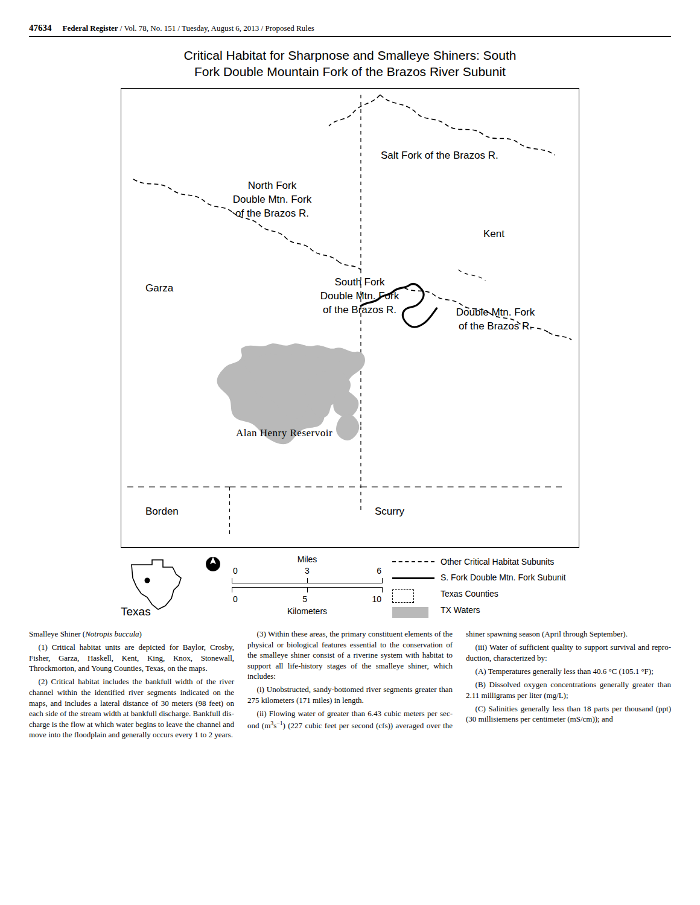47634 Federal Register / Vol. 78, No. 151 / Tuesday, August 6, 2013 / Proposed Rules
Critical Habitat for Sharpnose and Smalleye Shiners: South
Fork Double Mountain Fork of the Brazos River Subunit
Salt Fork of the Brazos R.
North Fork
Double Mtn. Fork
of the Brazos R.
Kent
Garza
South Fork
Double Mtn. Fork
of the Brazos R.
Double Mtn. Fork
of the Brazos R.
Alan Henry Reservoir
Borden
Scurry
Texas
Miles
036
0510
Kilometers
Other Critical Habitat Subunits
S. Fork Double Mtn. Fork Subunit
Texas Counties
TX Waters
Smalleye Shiner (Notropis buccula)
(1) Critical habitat units are depicted for Baylor, Crosby, Fisher, Garza, Haskell, Kent, King, Knox, Stonewall, Throckmorton, and Young Counties, Texas, on the maps.
(2) Critical habitat includes the bankfull width of the river channel within the identified river segments indicated on the maps, and includes a lateral distance of 30 meters (98 feet) on each side of the stream width at bankfull discharge. Bankfull discharge is the flow at which water begins to leave the channel and move into the floodplain and generally occurs every 1 to 2 years.
(3) Within these areas, the primary constituent elements of the physical or biological features essential to the conservation of the smalleye shiner consist of a riverine system with habitat to support all life-history stages of the smalleye shiner, which includes:
(i) Unobstructed, sandy-bottomed river segments greater than 275 kilometers (171 miles) in length.
(ii) Flowing water of greater than 6.43 cubic meters per second (m3s−1) (227 cubic feet per second (cfs)) averaged over the shiner spawning season (April through September).
(iii) Water of sufficient quality to support survival and reproduction, characterized by:
(A) Temperatures generally less than 40.6 °C (105.1 °F);
(B) Dissolved oxygen concentrations generally greater than 2.11 milligrams per liter (mg/L);
(C) Salinities generally less than 18 parts per thousand (ppt) (30 millisiemens per centimeter (mS/cm)); and